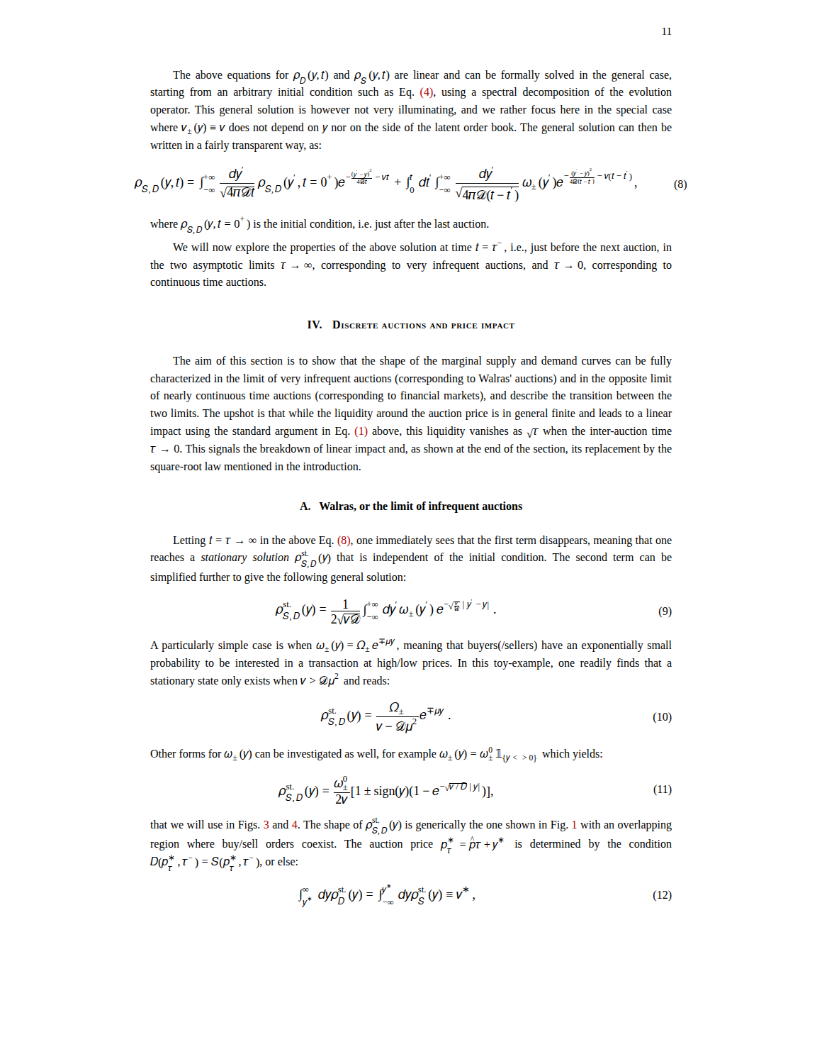11
The above equations for ρD(y,t) and ρS(y,t) are linear and can be formally solved in the general case, starting from an arbitrary initial condition such as Eq. (4), using a spectral decomposition of the evolution operator. This general solution is however not very illuminating, and we rather focus here in the special case where ν±(y)≡ν does not depend on y nor on the side of the latent order book. The general solution can then be written in a fairly transparent way, as:
ρS,D (y,t) = ∫ −∞ +∞ dy′ 4π𝒟t ρS,D (y′,t=0+) e−(y′−y)24𝒟t−νt + ∫ 0 t dt′ ∫ −∞ +∞ dy′ 4π𝒟(t−t′) ω± (y′) e−(y′−y)24𝒟(t−t′)−ν(t−t′) ,
(8)
where ρS,D(y,t=0+) is the initial condition, i.e. just after the last auction.
We will now explore the properties of the above solution at time t=τ−, i.e., just before the next auction, in the two asymptotic limits τ→∞, corresponding to very infrequent auctions, and τ→0, corresponding to continuous time auctions.
IV. Discrete auctions and price impact
The aim of this section is to show that the shape of the marginal supply and demand curves can be fully characterized in the limit of very infrequent auctions (corresponding to Walras' auctions) and in the opposite limit of nearly continuous time auctions (corresponding to financial markets), and describe the transition between the two limits. The upshot is that while the liquidity around the auction price is in general finite and leads to a linear impact using the standard argument in Eq. (1) above, this liquidity vanishes as τ when the inter-auction time τ→0. This signals the breakdown of linear impact and, as shown at the end of the section, its replacement by the square-root law mentioned in the introduction.
A. Walras, or the limit of infrequent auctions
Letting t=τ→∞ in the above Eq. (8), one immediately sees that the first term disappears, meaning that one reaches a stationary solution ρS,Dst.(y) that is independent of the initial condition. The second term can be simplified further to give the following general solution:
ρS,Dst. (y) = 1 2ν𝒟 ∫ −∞ +∞ dy′ ω± (y′) e−ν𝒟|y′−y| .
(9)
A particularly simple case is when ω±(y)=Ω±e∓μy, meaning that buyers(/sellers) have an exponentially small probability to be interested in a transaction at high/low prices. In this toy-example, one readily finds that a stationary state only exists when ν>𝒟μ2 and reads:
ρS,Dst. (y) = Ω± ν−𝒟μ2 e∓μy .
(10)
Other forms for ω±(y) can be investigated as well, for example ω±(y)=ω±0𝟙{y<>0} which yields:
ρS,Dst. (y) = ω±0 2ν [ 1 ± sign(y) (1− e−ν/D|y| ) ] ,
(11)
that we will use in Figs. 3 and 4. The shape of ρS,Dst.(y) is generically the one shown in Fig. 1 with an overlapping region where buy/sell orders coexist. The auction price pτ∗=p^τ+y∗ is determined by the condition D(pτ∗,τ−)=S(pτ∗,τ−), or else:
∫ y∗ ∞ dy ρDst. (y) = ∫ −∞ y∗ dy ρSst. (y) ≡ v∗ ,
(12)